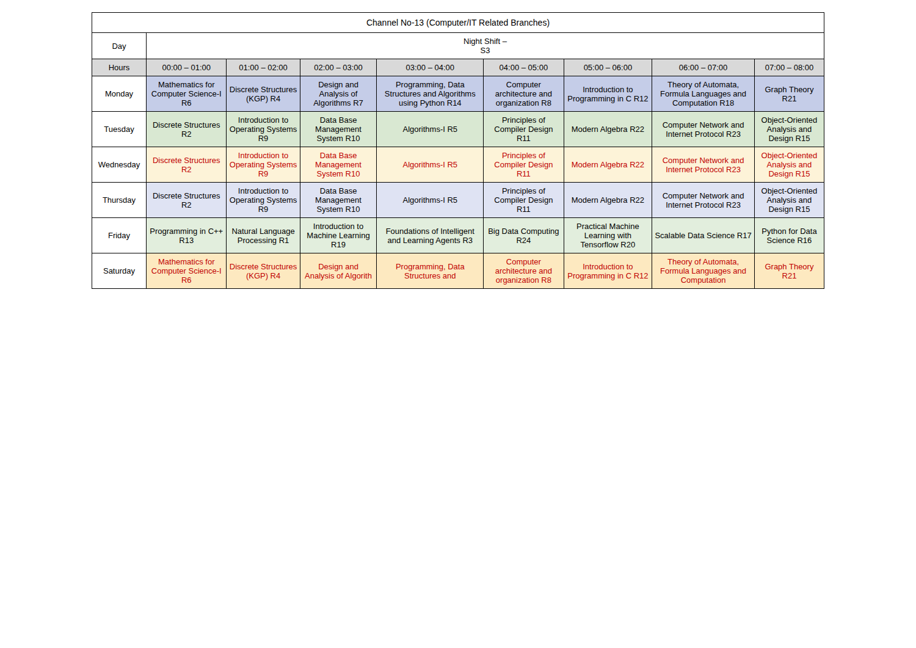Channel No-13 (Computer/IT Related Branches)
| Day | Night Shift – S3 |
| --- | --- |
| Hours | 00:00 – 01:00 | 01:00 – 02:00 | 02:00 – 03:00 | 03:00 – 04:00 | 04:00 – 05:00 | 05:00 – 06:00 | 06:00 – 07:00 | 07:00 – 08:00 |
| Monday | Mathematics for Computer Science-I R6 | Discrete Structures (KGP) R4 | Design and Analysis of Algorithms R7 | Programming, Data Structures and Algorithms using Python R14 | Computer architecture and organization R8 | Introduction to Programming in C R12 | Theory of Automata, Formula Languages and Computation R18 | Graph Theory R21 |
| Tuesday | Discrete Structures R2 | Introduction to Operating Systems R9 | Data Base Management System R10 | Algorithms-I R5 | Principles of Compiler Design R11 | Modern Algebra R22 | Computer Network and Internet Protocol R23 | Object-Oriented Analysis and Design R15 |
| Wednesday | Discrete Structures R2 | Introduction to Operating Systems R9 | Data Base Management System R10 | Algorithms-I R5 | Principles of Compiler Design R11 | Modern Algebra R22 | Computer Network and Internet Protocol R23 | Object-Oriented Analysis and Design R15 |
| Thursday | Discrete Structures R2 | Introduction to Operating Systems R9 | Data Base Management System R10 | Algorithms-I R5 | Principles of Compiler Design R11 | Modern Algebra R22 | Computer Network and Internet Protocol R23 | Object-Oriented Analysis and Design R15 |
| Friday | Programming in C++ R13 | Natural Language Processing R1 | Introduction to Machine Learning R19 | Foundations of Intelligent and Learning Agents R3 | Big Data Computing R24 | Practical Machine Learning with Tensorflow R20 | Scalable Data Science R17 | Python for Data Science R16 |
| Saturday | Mathematics for Computer Science-I R6 | Discrete Structures (KGP) R4 | Design and Analysis of Algorith | Programming, Data Structures and | Computer architecture and organization R8 | Introduction to Programming in C R12 | Theory of Automata, Formula Languages and Computation | Graph Theory R21 |